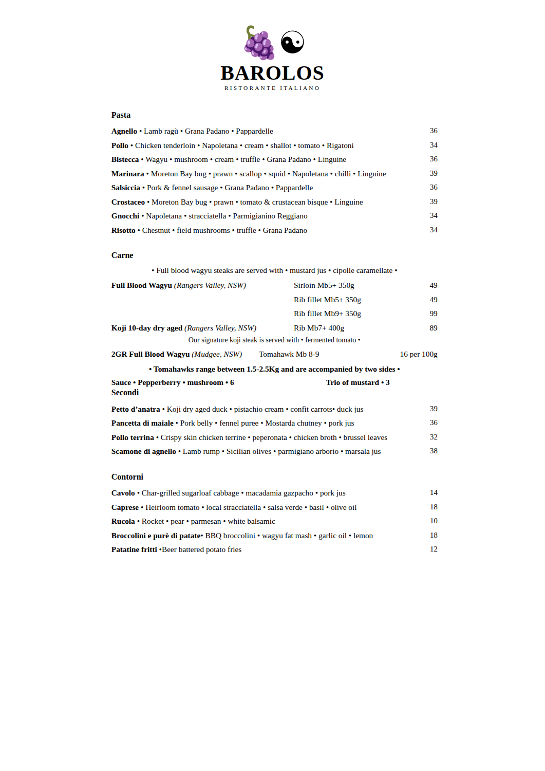🍇☯ BAROLOS RISTORANTE ITALIANO
Pasta
| Agnello • Lamb ragù • Grana Padano • Pappardelle | 36 |
| Pollo • Chicken tenderloin • Napoletana • cream • shallot • tomato • Rigatoni | 34 |
| Bistecca • Wagyu • mushroom • cream • truffle • Grana Padano • Linguine | 36 |
| Marinara • Moreton Bay bug • prawn • scallop • squid • Napoletana • chilli • Linguine | 39 |
| Salsiccia • Pork & fennel sausage • Grana Padano • Pappardelle | 36 |
| Crostaceo • Moreton Bay bug • prawn • tomato & crustacean bisque • Linguine | 39 |
| Gnocchi • Napoletana • stracciatella • Parmigianino Reggiano | 34 |
| Risotto • Chestnut • field mushrooms • truffle • Grana Padano | 34 |
Carne
• Full blood wagyu steaks are served with • mustard jus • cipolle caramellate •
| Full Blood Wagyu (Rangers Valley, NSW) | Sirloin Mb5+ 350g | 49 |
| | Rib fillet Mb5+ 350g | 49 |
| | Rib fillet Mb9+ 350g | 99 |
| Koji 10-day dry aged (Rangers Valley, NSW) | Rib Mb7+ 400g | 89 |
Our signature koji steak is served with • fermented tomato •
| 2GR Full Blood Wagyu (Mudgee, NSW) | Tomahawk Mb 8-9 | 16 per 100g |
• Tomahawks range between 1.5-2.5Kg and are accompanied by two sides •
| Sauce • Pepperberry • mushroom • 6 | Trio of mustard • 3 |
Secondi
| Petto d’anatra • Koji dry aged duck • pistachio cream • confit carrots• duck jus | 39 |
| Pancetta di maiale • Pork belly • fennel puree • Mostarda chutney • pork jus | 36 |
| Pollo terrina • Crispy skin chicken terrine • peperonata • chicken broth • brussel leaves | 32 |
| Scamone di agnello • Lamb rump • Sicilian olives • parmigiano arborio • marsala jus | 38 |
Contorni
| Cavolo • Char-grilled sugarloaf cabbage • macadamia gazpacho • pork jus | 14 |
| Caprese • Heirloom tomato • local stracciatella • salsa verde • basil • olive oil | 18 |
| Rucola • Rocket • pear • parmesan • white balsamic | 10 |
| Broccolini e purè di patate • BBQ broccolini • wagyu fat mash • garlic oil • lemon | 18 |
| Patatine fritti •Beer battered potato fries | 12 |